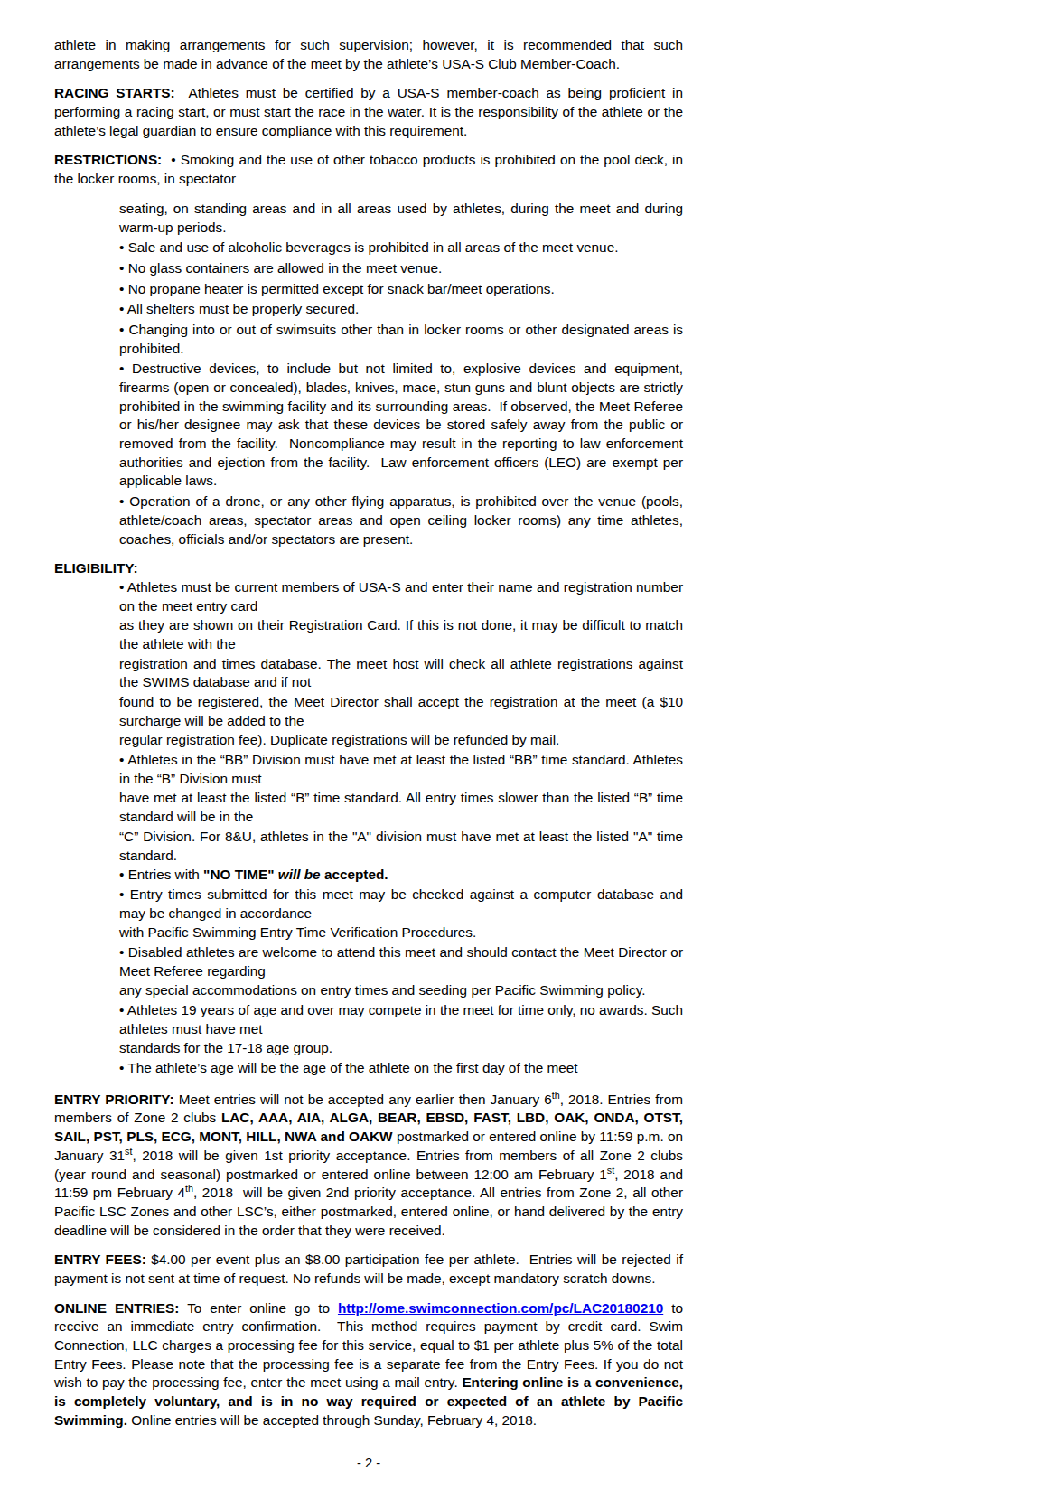athlete in making arrangements for such supervision; however, it is recommended that such arrangements be made in advance of the meet by the athlete’s USA-S Club Member-Coach.
RACING STARTS: Athletes must be certified by a USA-S member-coach as being proficient in performing a racing start, or must start the race in the water. It is the responsibility of the athlete or the athlete’s legal guardian to ensure compliance with this requirement.
RESTRICTIONS: • Smoking and the use of other tobacco products is prohibited on the pool deck, in the locker rooms, in spectator
seating, on standing areas and in all areas used by athletes, during the meet and during warm-up periods.
• Sale and use of alcoholic beverages is prohibited in all areas of the meet venue.
• No glass containers are allowed in the meet venue.
• No propane heater is permitted except for snack bar/meet operations.
• All shelters must be properly secured.
• Changing into or out of swimsuits other than in locker rooms or other designated areas is prohibited.
• Destructive devices, to include but not limited to, explosive devices and equipment, firearms (open or concealed), blades, knives, mace, stun guns and blunt objects are strictly prohibited in the swimming facility and its surrounding areas. If observed, the Meet Referee or his/her designee may ask that these devices be stored safely away from the public or removed from the facility. Noncompliance may result in the reporting to law enforcement authorities and ejection from the facility. Law enforcement officers (LEO) are exempt per applicable laws.
• Operation of a drone, or any other flying apparatus, is prohibited over the venue (pools, athlete/coach areas, spectator areas and open ceiling locker rooms) any time athletes, coaches, officials and/or spectators are present.
ELIGIBILITY:
• Athletes must be current members of USA-S and enter their name and registration number on the meet entry card
as they are shown on their Registration Card. If this is not done, it may be difficult to match the athlete with the
registration and times database. The meet host will check all athlete registrations against the SWIMS database and if not
found to be registered, the Meet Director shall accept the registration at the meet (a $10 surcharge will be added to the
regular registration fee). Duplicate registrations will be refunded by mail.
• Athletes in the “BB” Division must have met at least the listed “BB” time standard. Athletes in the “B” Division must
have met at least the listed “B” time standard. All entry times slower than the listed “B” time standard will be in the
“C” Division. For 8&U, athletes in the "A" division must have met at least the listed "A" time standard.
• Entries with "NO TIME" will be accepted.
• Entry times submitted for this meet may be checked against a computer database and may be changed in accordance
with Pacific Swimming Entry Time Verification Procedures.
• Disabled athletes are welcome to attend this meet and should contact the Meet Director or Meet Referee regarding
any special accommodations on entry times and seeding per Pacific Swimming policy.
• Athletes 19 years of age and over may compete in the meet for time only, no awards. Such athletes must have met
standards for the 17-18 age group.
• The athlete’s age will be the age of the athlete on the first day of the meet
ENTRY PRIORITY: Meet entries will not be accepted any earlier then January 6th, 2018. Entries from members of Zone 2 clubs LAC, AAA, AIA, ALGA, BEAR, EBSD, FAST, LBD, OAK, ONDA, OTST, SAIL, PST, PLS, ECG, MONT, HILL, NWA and OAKW postmarked or entered online by 11:59 p.m. on January 31st, 2018 will be given 1st priority acceptance. Entries from members of all Zone 2 clubs (year round and seasonal) postmarked or entered online between 12:00 am February 1st, 2018 and 11:59 pm February 4th, 2018 will be given 2nd priority acceptance. All entries from Zone 2, all other Pacific LSC Zones and other LSC’s, either postmarked, entered online, or hand delivered by the entry deadline will be considered in the order that they were received.
ENTRY FEES: $4.00 per event plus an $8.00 participation fee per athlete. Entries will be rejected if payment is not sent at time of request. No refunds will be made, except mandatory scratch downs.
ONLINE ENTRIES: To enter online go to http://ome.swimconnection.com/pc/LAC20180210 to receive an immediate entry confirmation. This method requires payment by credit card. Swim Connection, LLC charges a processing fee for this service, equal to $1 per athlete plus 5% of the total Entry Fees. Please note that the processing fee is a separate fee from the Entry Fees. If you do not wish to pay the processing fee, enter the meet using a mail entry. Entering online is a convenience, is completely voluntary, and is in no way required or expected of an athlete by Pacific Swimming. Online entries will be accepted through Sunday, February 4, 2018.
- 2 -